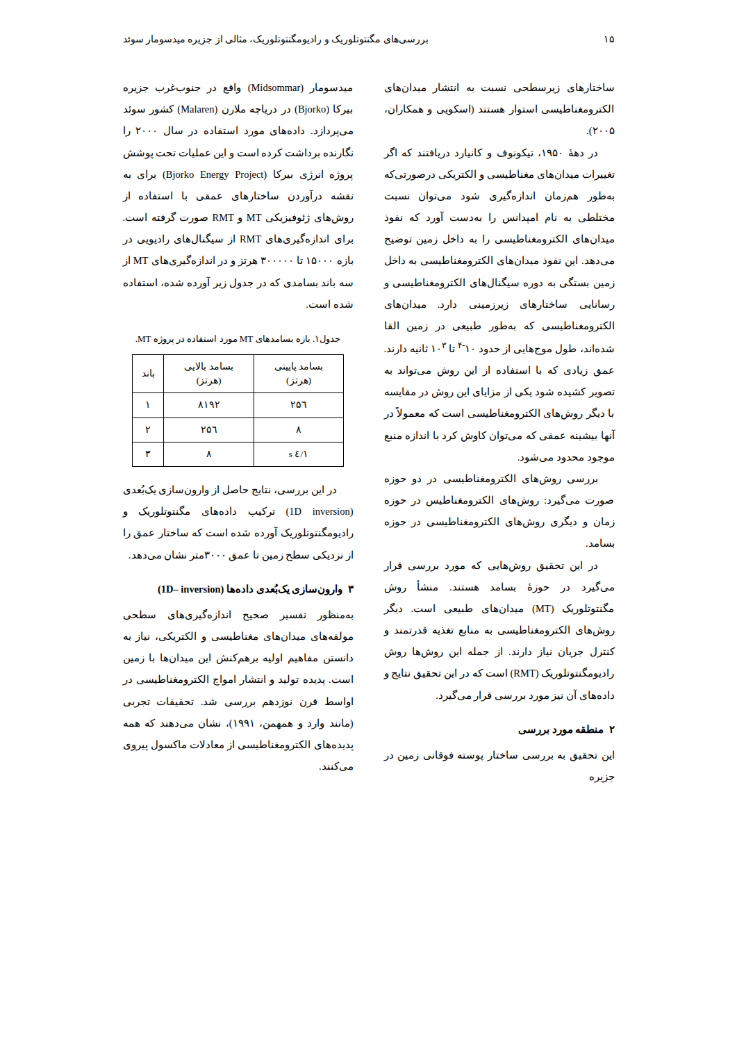۱۵ بررسی‌های مگنتوتلوریک و رادیومگنتوتلوریک، مثالی از جزیره میدسومار سوئد
ساختارهای زیرسطحی نسبت به انتشار میدان‌های الکترومغناطیسی استوار هستند (اسکویی و همکاران، ۲۰۰۵).
در دههٔ ۱۹۵۰، تیکونوف و کانیارد دریافتند که اگر تغییرات میدان‌های مغناطیسی و الکتریکی درصورتی‌که به‌طور هم‌زمان اندازه‌گیری شود می‌توان نسبت مختلطی به نام امپدانس را به‌دست آورد که نفوذ میدان‌های الکترومغناطیسی را به داخل زمین توضیح می‌دهد. این نفوذ میدان‌های الکترومغناطیسی به داخل زمین بستگی به دوره سیگنال‌های الکترومغناطیسی و رسانایی ساختارهای زیرزمینی دارد. میدان‌های الکترومغناطیسی که به‌طور طبیعی در زمین القا شده‌اند، طول موج‌هایی از حدود ۱۰-۴ تا ۱۰۳ ثانیه دارند. عمق زیادی که با استفاده از این روش می‌تواند به تصویر کشیده شود یکی از مزایای این روش در مقایسه با دیگر روش‌های الکترومغناطیسی است که معمولاً در آنها بیشینه عمقی که می‌توان کاوش کرد با اندازه منبع موجود محدود می‌شود.
بررسی روش‌های الکترومغناطیسی در دو حوزه صورت می‌گیرد: روش‌های الکترومغناطیس در حوزه زمان و دیگری روش‌های الکترومغناطیسی در حوزه بسامد.
در این تحقیق روش‌هایی که مورد بررسی قرار می‌گیرد در حوزهٔ بسامد هستند. منشأ روش مگنتوتلوریک (MT) میدان‌های طبیعی است. دیگر روش‌های الکترومغناطیسی به منابع تغذیه قدرتمند و کنترل جریان نیاز دارند. از جمله این روش‌ها روش رادیومگنتوتلوریک (RMT) است که در این تحقیق نتایج و داده‌های آن نیز مورد بررسی قرار می‌گیرد.
۲ منطقه مورد بررسی
این تحقیق به بررسی ساختار پوسته فوقانی زمین در جزیره
میدسومار (Midsommar) واقع در جنوب‌غرب جزیره بیرکا (Bjorko) در دریاچه ملارن (Malaren) کشور سوئد می‌پردازد. داده‌های مورد استفاده در سال ۲۰۰۰ را نگارنده برداشت کرده است و این عملیات تحت پوشش پروژه انرژی بیرکا (Bjorko Energy Project) برای به نقشه درآوردن ساختارهای عمقی با استفاده از روش‌های ژئوفیزیکی MT و RMT صورت گرفته است. برای اندازه‌گیری‌های RMT از سیگنال‌های رادیویی در بازه ۱۵۰۰۰ تا ۳۰۰۰۰۰ هرتز و در اندازه‌گیری‌های MT از سه باند بسامدی که در جدول زیر آورده شده، استفاده شده است.
جدول۱. بازه بسامدهای MT مورد استفاده در پروژه MT.
| بسامد پایینی (هرتز) | بسامد بالایی (هرتز) | باند |
| --- | --- | --- |
| ۲۵٦ | ۸۱۹۲ | ۱ |
| ۸ | ۲۵٦ | ۲ |
| ۱/٤ s | ۸ | ۳ |
در این بررسی، نتایج حاصل از وارون‌سازی یک‌بُعدی (1D inversion) ترکیب داده‌های مگنتوتلوریک و رادیومگنتوتلوریک آورده شده است که ساختار عمق را از نزدیکی سطح زمین تا عمق ۳۰۰۰متر نشان می‌دهد.
۳ وارون‌سازی یک‌بُعدی داده‌ها (1D– inversion)
به‌منظور تفسیر صحیح اندازه‌گیری‌های سطحی مولفه‌های میدان‌های مغناطیسی و الکتریکی، نیاز به دانستن مفاهیم اولیه برهم‌کنش این میدان‌ها با زمین است. پدیده تولید و انتشار امواج الکترومغناطیسی در اواسط قرن نوزدهم بررسی شد. تحقیقات تجربی (مانند وارد و همهمن، ۱۹۹۱)، نشان می‌دهند که همه پدیده‌های الکترومغناطیسی از معادلات ماکسول پیروی می‌کنند.